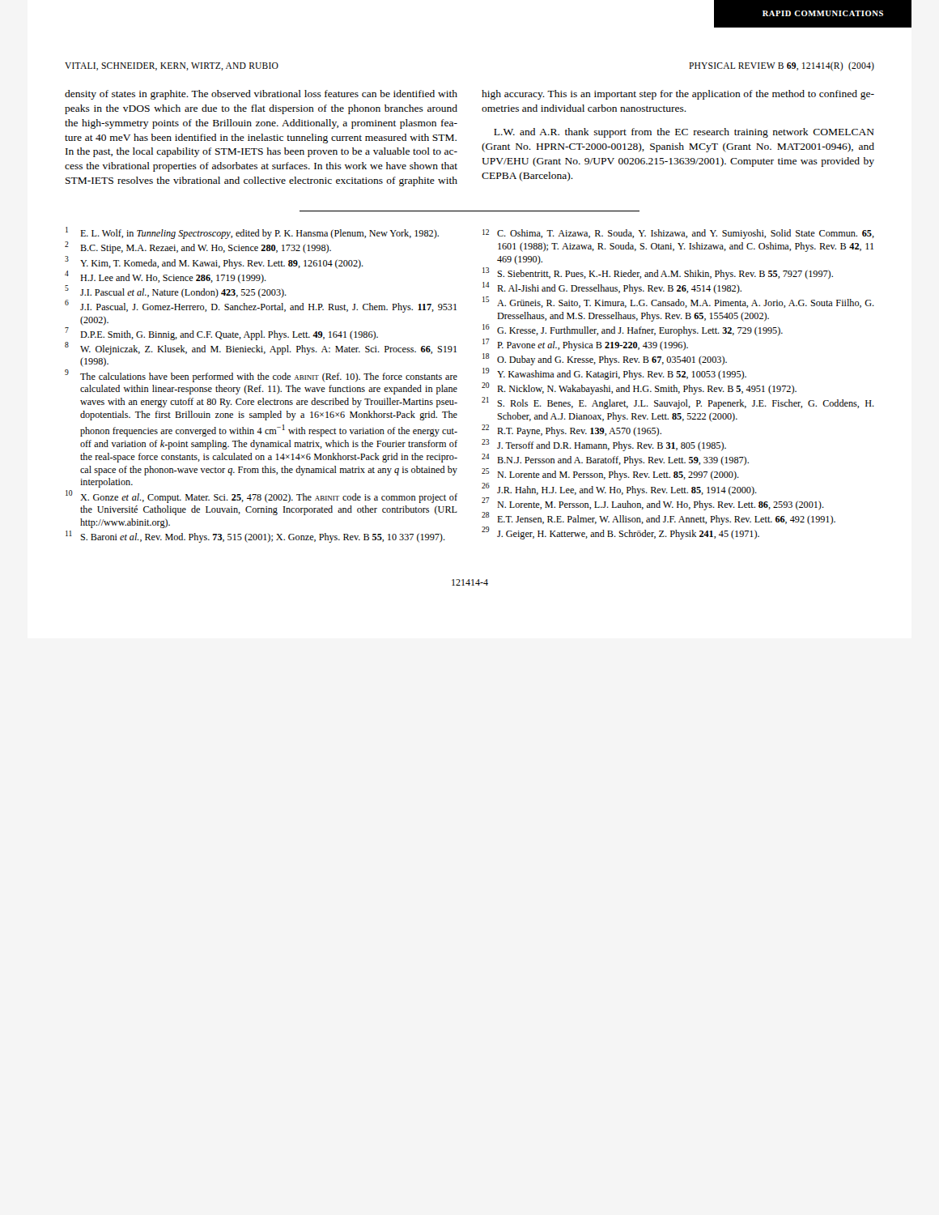Rapid Communications
Vitali, Schneider, Kern, Wirtz, and Rubio Physical Review B 69, 121414(R) (2004)
density of states in graphite. The observed vibrational loss features can be identified with peaks in the vDOS which are due to the flat dispersion of the phonon branches around the high-symmetry points of the Brillouin zone. Additionally, a prominent plasmon feature at 40 meV has been identified in the inelastic tunneling current measured with STM. In the past, the local capability of STM-IETS has been proven to be a valuable tool to access the vibrational properties of adsorbates at surfaces. In this work we have shown that STM-IETS resolves the vibrational and collective electronic excitations of graphite with high accuracy. This is an important step for the application of the method to confined geometries and individual carbon nanostructures.
L.W. and A.R. thank support from the EC research training network COMELCAN (Grant No. HPRN-CT-2000-00128), Spanish MCyT (Grant No. MAT2001-0946), and UPV/EHU (Grant No. 9/UPV 00206.215-13639/2001). Computer time was provided by CEPBA (Barcelona).
E. L. Wolf, in Tunneling Spectroscopy, edited by P. K. Hansma (Plenum, New York, 1982).
B.C. Stipe, M.A. Rezaei, and W. Ho, Science 280, 1732 (1998).
Y. Kim, T. Komeda, and M. Kawai, Phys. Rev. Lett. 89, 126104 (2002).
H.J. Lee and W. Ho, Science 286, 1719 (1999).
J.I. Pascual et al., Nature (London) 423, 525 (2003).
J.I. Pascual, J. Gomez-Herrero, D. Sanchez-Portal, and H.P. Rust, J. Chem. Phys. 117, 9531 (2002).
D.P.E. Smith, G. Binnig, and C.F. Quate, Appl. Phys. Lett. 49, 1641 (1986).
W. Olejniczak, Z. Klusek, and M. Bieniecki, Appl. Phys. A: Mater. Sci. Process. 66, S191 (1998).
The calculations have been performed with the code abinit (Ref. 10). The force constants are calculated within linear-response theory (Ref. 11). The wave functions are expanded in plane waves with an energy cutoff at 80 Ry. Core electrons are described by Trouiller-Martins pseudopotentials. The first Brillouin zone is sampled by a 16×16×6 Monkhorst-Pack grid. The phonon frequencies are converged to within 4 cm−1 with respect to variation of the energy cutoff and variation of k-point sampling. The dynamical matrix, which is the Fourier transform of the real-space force constants, is calculated on a 14×14×6 Monkhorst-Pack grid in the reciprocal space of the phonon-wave vector q. From this, the dynamical matrix at any q is obtained by interpolation.
X. Gonze et al., Comput. Mater. Sci. 25, 478 (2002). The abinit code is a common project of the Université Catholique de Louvain, Corning Incorporated and other contributors (URL http://www.abinit.org).
S. Baroni et al., Rev. Mod. Phys. 73, 515 (2001); X. Gonze, Phys. Rev. B 55, 10 337 (1997).
C. Oshima, T. Aizawa, R. Souda, Y. Ishizawa, and Y. Sumiyoshi, Solid State Commun. 65, 1601 (1988); T. Aizawa, R. Souda, S. Otani, Y. Ishizawa, and C. Oshima, Phys. Rev. B 42, 11 469 (1990).
S. Siebentritt, R. Pues, K.-H. Rieder, and A.M. Shikin, Phys. Rev. B 55, 7927 (1997).
R. Al-Jishi and G. Dresselhaus, Phys. Rev. B 26, 4514 (1982).
A. Grüneis, R. Saito, T. Kimura, L.G. Cansado, M.A. Pimenta, A. Jorio, A.G. Souta Fiilho, G. Dresselhaus, and M.S. Dresselhaus, Phys. Rev. B 65, 155405 (2002).
G. Kresse, J. Furthmuller, and J. Hafner, Europhys. Lett. 32, 729 (1995).
P. Pavone et al., Physica B 219-220, 439 (1996).
O. Dubay and G. Kresse, Phys. Rev. B 67, 035401 (2003).
Y. Kawashima and G. Katagiri, Phys. Rev. B 52, 10053 (1995).
R. Nicklow, N. Wakabayashi, and H.G. Smith, Phys. Rev. B 5, 4951 (1972).
S. Rols E. Benes, E. Anglaret, J.L. Sauvajol, P. Papenerk, J.E. Fischer, G. Coddens, H. Schober, and A.J. Dianoax, Phys. Rev. Lett. 85, 5222 (2000).
R.T. Payne, Phys. Rev. 139, A570 (1965).
J. Tersoff and D.R. Hamann, Phys. Rev. B 31, 805 (1985).
B.N.J. Persson and A. Baratoff, Phys. Rev. Lett. 59, 339 (1987).
N. Lorente and M. Persson, Phys. Rev. Lett. 85, 2997 (2000).
J.R. Hahn, H.J. Lee, and W. Ho, Phys. Rev. Lett. 85, 1914 (2000).
N. Lorente, M. Persson, L.J. Lauhon, and W. Ho, Phys. Rev. Lett. 86, 2593 (2001).
E.T. Jensen, R.E. Palmer, W. Allison, and J.F. Annett, Phys. Rev. Lett. 66, 492 (1991).
J. Geiger, H. Katterwe, and B. Schröder, Z. Physik 241, 45 (1971).
121414-4